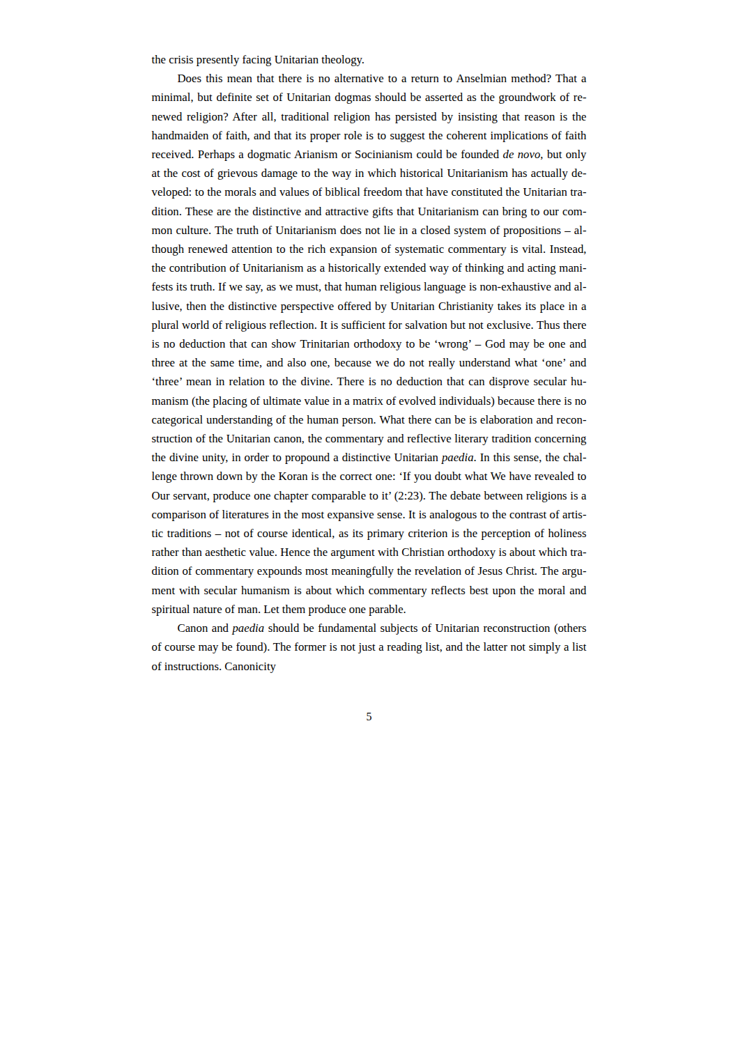the crisis presently facing Unitarian theology.
Does this mean that there is no alternative to a return to Anselmian method? That a minimal, but definite set of Unitarian dogmas should be asserted as the groundwork of renewed religion? After all, traditional religion has persisted by insisting that reason is the handmaiden of faith, and that its proper role is to suggest the coherent implications of faith received. Perhaps a dogmatic Arianism or Socinianism could be founded de novo, but only at the cost of grievous damage to the way in which historical Unitarianism has actually developed: to the morals and values of biblical freedom that have constituted the Unitarian tradition. These are the distinctive and attractive gifts that Unitarianism can bring to our common culture. The truth of Unitarianism does not lie in a closed system of propositions – although renewed attention to the rich expansion of systematic commentary is vital. Instead, the contribution of Unitarianism as a historically extended way of thinking and acting manifests its truth. If we say, as we must, that human religious language is non-exhaustive and allusive, then the distinctive perspective offered by Unitarian Christianity takes its place in a plural world of religious reflection. It is sufficient for salvation but not exclusive. Thus there is no deduction that can show Trinitarian orthodoxy to be ‘wrong’ – God may be one and three at the same time, and also one, because we do not really understand what ‘one’ and ‘three’ mean in relation to the divine. There is no deduction that can disprove secular humanism (the placing of ultimate value in a matrix of evolved individuals) because there is no categorical understanding of the human person. What there can be is elaboration and reconstruction of the Unitarian canon, the commentary and reflective literary tradition concerning the divine unity, in order to propound a distinctive Unitarian paedia. In this sense, the challenge thrown down by the Koran is the correct one: ‘If you doubt what We have revealed to Our servant, produce one chapter comparable to it’ (2:23). The debate between religions is a comparison of literatures in the most expansive sense. It is analogous to the contrast of artistic traditions – not of course identical, as its primary criterion is the perception of holiness rather than aesthetic value. Hence the argument with Christian orthodoxy is about which tradition of commentary expounds most meaningfully the revelation of Jesus Christ. The argument with secular humanism is about which commentary reflects best upon the moral and spiritual nature of man. Let them produce one parable.
Canon and paedia should be fundamental subjects of Unitarian reconstruction (others of course may be found). The former is not just a reading list, and the latter not simply a list of instructions. Canonicity
5